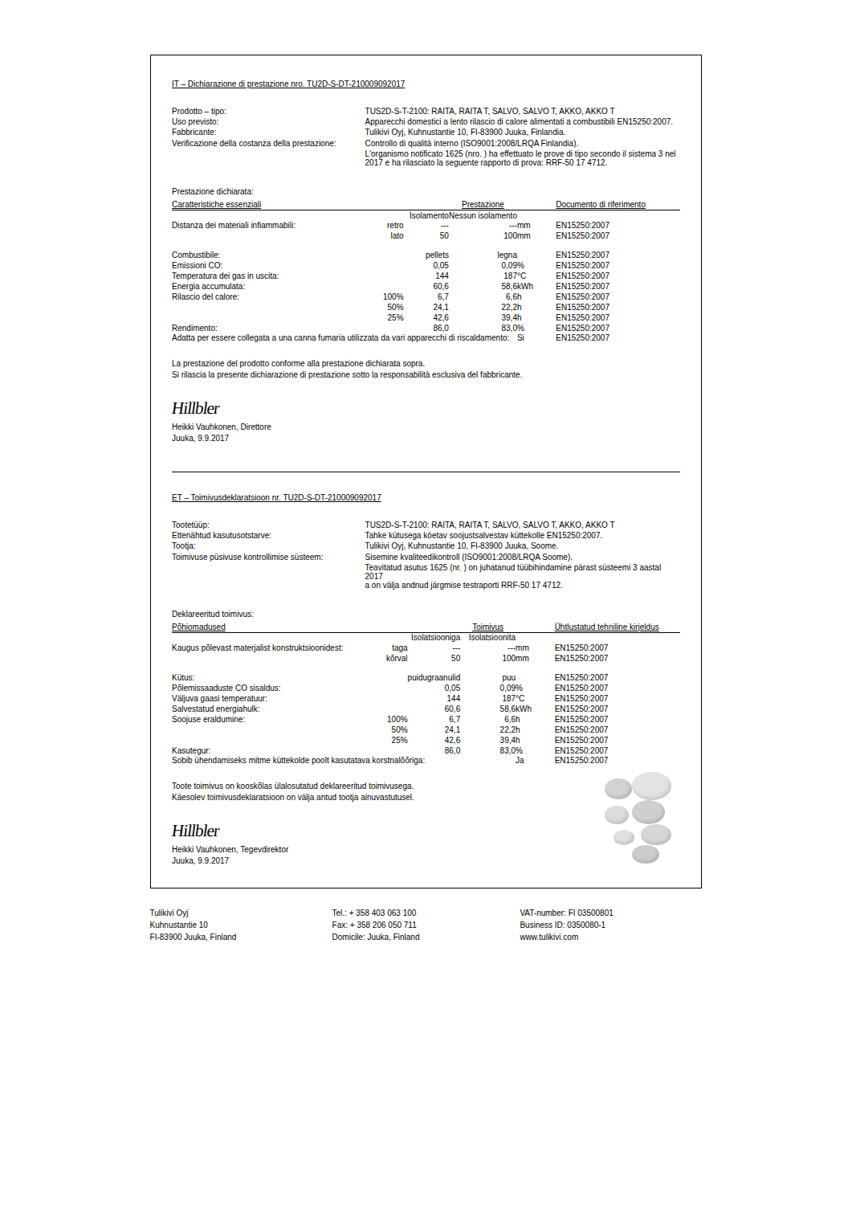IT – Dichiarazione di prestazione nro. TU2D-S-DT-210009092017
| Prodotto – tipo: | TUS2D-S-T-2100: RAITA, RAITA T, SALVO, SALVO T, AKKO, AKKO T |
| Uso previsto: | Apparecchi domestici a lento rilascio di calore alimentati a combustibili EN15250:2007. |
| Fabbricante: | Tulikivi Oyj, Kuhnustantie 10, FI-83900 Juuka, Finlandia. |
| Verificazione della costanza della prestazione: | Controllo di qualità interno (ISO9001:2008/LRQA Finlandia). |
| | L'organismo notificato 1625 (nro. ) ha effettuato le prove di tipo secondo il sistema 3 nel 2017 e ha rilasciato la seguente rapporto di prova: RRF-50 17 4712. |
Prestazione dichiarata:
| Caratteristiche essenziali | | | Prestazione | | Documento di riferimento |
| | | Isolamento | Nessun isolamento | | |
| Distanza dei materiali infiammabili: | retro | --- | --- | mm | EN15250:2007 |
| | lato | 50 | 100 | mm | EN15250:2007 |
| Combustibile: | | pellets | legna | | EN15250:2007 |
| Emissioni CO: | | 0,05 | 0,09 | % | EN15250:2007 |
| Temperatura dei gas in uscita: | | 144 | 187 | °C | EN15250:2007 |
| Energia accumulata: | | 60,6 | 58,6 | kWh | EN15250:2007 |
| Rilascio del calore: | 100% | 6,7 | 6,6 | h | EN15250:2007 |
| | 50% | 24,1 | 22,2 | h | EN15250:2007 |
| | 25% | 42,6 | 39,4 | h | EN15250:2007 |
| Rendimento: | | 86,0 | 83,0 | % | EN15250:2007 |
| Adatta per essere collegata a una canna fumaria utilizzata da vari apparecchi di riscaldamento: | Si | EN15250:2007 |
La prestazione del prodotto conforme alla prestazione dichiarata sopra.
Si rilascia la presente dichiarazione di prestazione sotto la responsabilità esclusiva del fabbricante.
Hillbler
Heikki Vauhkonen, Direttore
Juuka, 9.9.2017
ET – Toimivusdeklaratsioon nr. TU2D-S-DT-210009092017
| Tootetüüp: | TUS2D-S-T-2100: RAITA, RAITA T, SALVO, SALVO T, AKKO, AKKO T |
| Ettenähtud kasutusotstarve: | Tahke kütusega köetav soojustsalvestav küttekolle EN15250:2007. |
| Tootja: | Tulikivi Oyj, Kuhnustantie 10, FI-83900 Juuka, Soome. |
| Toimivuse püsivuse kontrollimise süsteem: | Sisemine kvaliteedikontroll (ISO9001:2008/LRQA Soome). |
| | Teavitatud asutus 1625 (nr. ) on juhatanud tüübihindamine pärast süsteemi 3 aastal 2017 a on välja andnud järgmise testraporti RRF-50 17 4712. |
Deklareeritud toimivus:
| Põhiomadused | | | Toimivus | | Ühtlustatud tehniline kirjeldus |
| | | Isolatsiooniga | Isolatsioonita | | |
| Kaugus põlevast materjalist konstruktsioonidest: | taga | --- | --- | mm | EN15250:2007 |
| | kõrval | 50 | 100 | mm | EN15250:2007 |
| Kütus: | | puidugraanulid | puu | | EN15250:2007 |
| Põlemissaaduste CO sisaldus: | | 0,05 | 0,09 | % | EN15250:2007 |
| Väljuva gaasi temperatuur: | | 144 | 187 | °C | EN15250:2007 |
| Salvestatud energiahulk: | | 60,6 | 58,6 | kWh | EN15250:2007 |
| Soojuse eraldumine: | 100% | 6,7 | 6,6 | h | EN15250:2007 |
| | 50% | 24,1 | 22,2 | h | EN15250:2007 |
| | 25% | 42,6 | 39,4 | h | EN15250:2007 |
| Kasutegur: | | 86,0 | 83,0 | % | EN15250:2007 |
| Sobib ühendamiseks mitme küttekolde poolt kasutatava korstnalõõriga: | Ja | EN15250:2007 |
Toote toimivus on kooskõlas ülalosutatud deklareeritud toimivusega.
Käesolev toimivusdeklaratsioon on välja antud tootja ainuvastutusel.
Hillbler
Heikki Vauhkonen, Tegevdirektor
Juuka, 9.9.2017
| Tulikivi Oyj Kuhnustantie 10 FI-83900 Juuka, Finland | Tel.: + 358 403 063 100 Fax: + 358 206 050 711 Domicile: Juuka, Finland | VAT-number: FI 03500801 Business ID: 0350080-1 www.tulikivi.com |